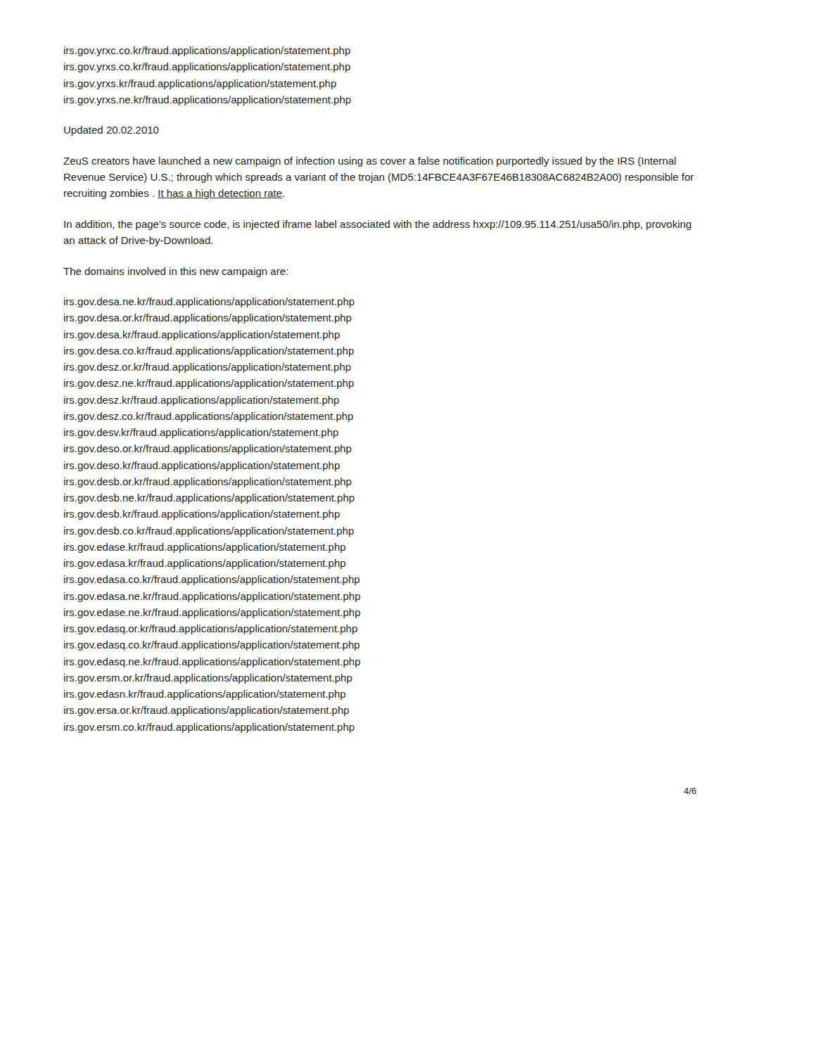irs.gov.yrxc.co.kr/fraud.applications/application/statement.php
irs.gov.yrxs.co.kr/fraud.applications/application/statement.php
irs.gov.yrxs.kr/fraud.applications/application/statement.php
irs.gov.yrxs.ne.kr/fraud.applications/application/statement.php
Updated 20.02.2010
ZeuS creators have launched a new campaign of infection using as cover a false notification purportedly issued by the IRS (Internal Revenue Service) U.S.; through which spreads a variant of the trojan (MD5:14FBCE4A3F67E46B18308AC6824B2A00) responsible for recruiting zombies . It has a high detection rate.
In addition, the page's source code, is injected iframe label associated with the address hxxp://109.95.114.251/usa50/in.php, provoking an attack of Drive-by-Download.
The domains involved in this new campaign are:
irs.gov.desa.ne.kr/fraud.applications/application/statement.php
irs.gov.desa.or.kr/fraud.applications/application/statement.php
irs.gov.desa.kr/fraud.applications/application/statement.php
irs.gov.desa.co.kr/fraud.applications/application/statement.php
irs.gov.desz.or.kr/fraud.applications/application/statement.php
irs.gov.desz.ne.kr/fraud.applications/application/statement.php
irs.gov.desz.kr/fraud.applications/application/statement.php
irs.gov.desz.co.kr/fraud.applications/application/statement.php
irs.gov.desv.kr/fraud.applications/application/statement.php
irs.gov.deso.or.kr/fraud.applications/application/statement.php
irs.gov.deso.kr/fraud.applications/application/statement.php
irs.gov.desb.or.kr/fraud.applications/application/statement.php
irs.gov.desb.ne.kr/fraud.applications/application/statement.php
irs.gov.desb.kr/fraud.applications/application/statement.php
irs.gov.desb.co.kr/fraud.applications/application/statement.php
irs.gov.edase.kr/fraud.applications/application/statement.php
irs.gov.edasa.kr/fraud.applications/application/statement.php
irs.gov.edasa.co.kr/fraud.applications/application/statement.php
irs.gov.edasa.ne.kr/fraud.applications/application/statement.php
irs.gov.edase.ne.kr/fraud.applications/application/statement.php
irs.gov.edasq.or.kr/fraud.applications/application/statement.php
irs.gov.edasq.co.kr/fraud.applications/application/statement.php
irs.gov.edasq.ne.kr/fraud.applications/application/statement.php
irs.gov.ersm.or.kr/fraud.applications/application/statement.php
irs.gov.edasn.kr/fraud.applications/application/statement.php
irs.gov.ersa.or.kr/fraud.applications/application/statement.php
irs.gov.ersm.co.kr/fraud.applications/application/statement.php
4/6